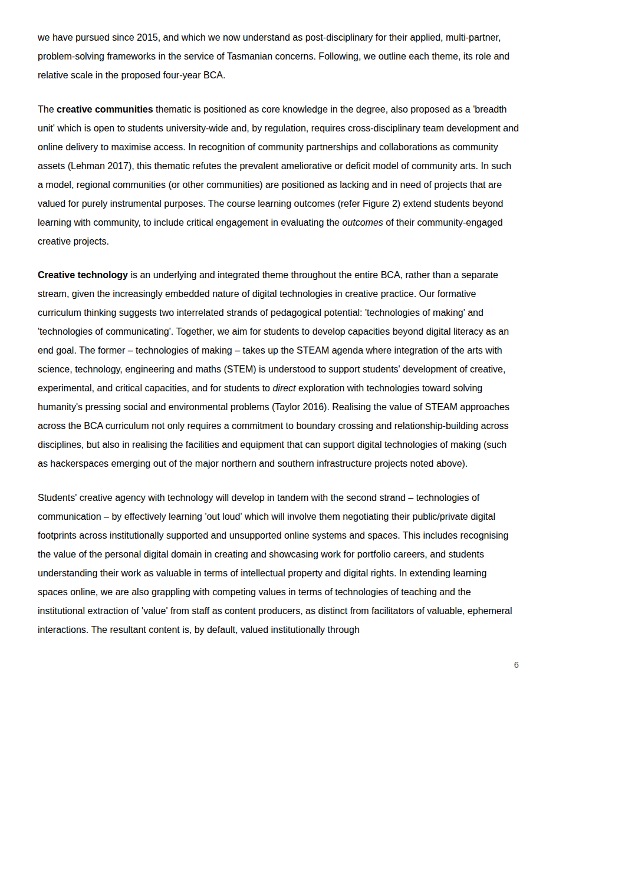we have pursued since 2015, and which we now understand as post-disciplinary for their applied, multi-partner, problem-solving frameworks in the service of Tasmanian concerns. Following, we outline each theme, its role and relative scale in the proposed four-year BCA.
The creative communities thematic is positioned as core knowledge in the degree, also proposed as a 'breadth unit' which is open to students university-wide and, by regulation, requires cross-disciplinary team development and online delivery to maximise access. In recognition of community partnerships and collaborations as community assets (Lehman 2017), this thematic refutes the prevalent ameliorative or deficit model of community arts. In such a model, regional communities (or other communities) are positioned as lacking and in need of projects that are valued for purely instrumental purposes. The course learning outcomes (refer Figure 2) extend students beyond learning with community, to include critical engagement in evaluating the outcomes of their community-engaged creative projects.
Creative technology is an underlying and integrated theme throughout the entire BCA, rather than a separate stream, given the increasingly embedded nature of digital technologies in creative practice. Our formative curriculum thinking suggests two interrelated strands of pedagogical potential: 'technologies of making' and 'technologies of communicating'. Together, we aim for students to develop capacities beyond digital literacy as an end goal. The former – technologies of making – takes up the STEAM agenda where integration of the arts with science, technology, engineering and maths (STEM) is understood to support students' development of creative, experimental, and critical capacities, and for students to direct exploration with technologies toward solving humanity's pressing social and environmental problems (Taylor 2016). Realising the value of STEAM approaches across the BCA curriculum not only requires a commitment to boundary crossing and relationship-building across disciplines, but also in realising the facilities and equipment that can support digital technologies of making (such as hackerspaces emerging out of the major northern and southern infrastructure projects noted above).
Students' creative agency with technology will develop in tandem with the second strand – technologies of communication – by effectively learning 'out loud' which will involve them negotiating their public/private digital footprints across institutionally supported and unsupported online systems and spaces. This includes recognising the value of the personal digital domain in creating and showcasing work for portfolio careers, and students understanding their work as valuable in terms of intellectual property and digital rights. In extending learning spaces online, we are also grappling with competing values in terms of technologies of teaching and the institutional extraction of 'value' from staff as content producers, as distinct from facilitators of valuable, ephemeral interactions. The resultant content is, by default, valued institutionally through
6